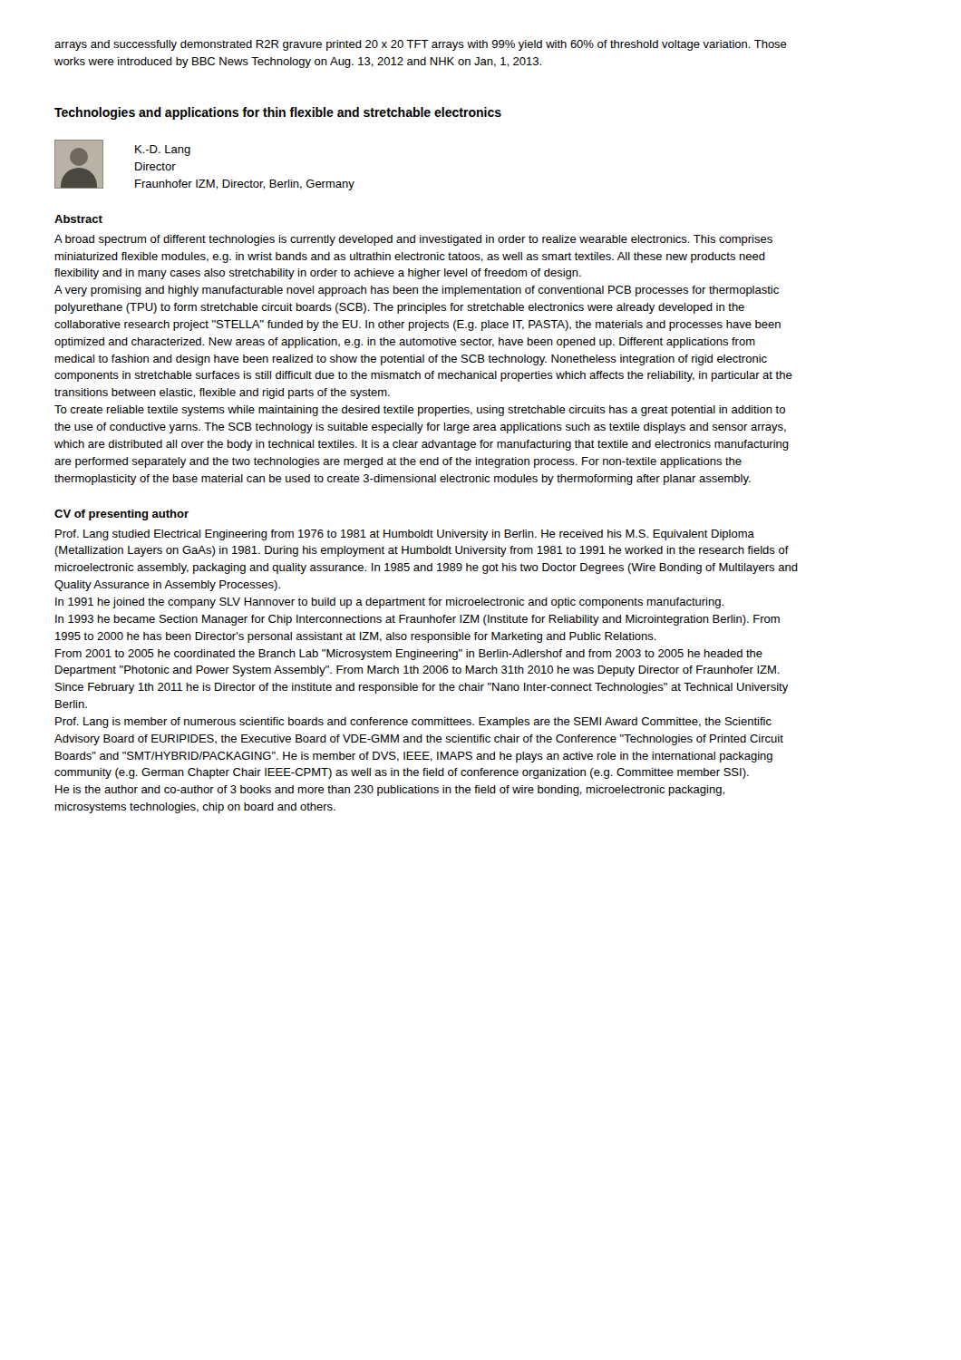arrays and successfully demonstrated R2R gravure printed 20 x 20 TFT arrays with 99% yield with 60% of threshold voltage variation. Those works were introduced by BBC News Technology on Aug. 13, 2012 and NHK on Jan, 1, 2013.
Technologies and applications for thin flexible and stretchable electronics
K.-D. Lang Director Fraunhofer IZM, Director, Berlin, Germany
Abstract
A broad spectrum of different technologies is currently developed and investigated in order to realize wearable electronics. This comprises miniaturized flexible modules, e.g. in wrist bands and as ultrathin electronic tatoos, as well as smart textiles. All these new products need flexibility and in many cases also stretchability in order to achieve a higher level of freedom of design.
A very promising and highly manufacturable novel approach has been the implementation of conventional PCB processes for thermoplastic polyurethane (TPU) to form stretchable circuit boards (SCB). The principles for stretchable electronics were already developed in the collaborative research project "STELLA" funded by the EU. In other projects (E.g. place IT, PASTA), the materials and processes have been optimized and characterized. New areas of application, e.g. in the automotive sector, have been opened up. Different applications from medical to fashion and design have been realized to show the potential of the SCB technology. Nonetheless integration of rigid electronic components in stretchable surfaces is still difficult due to the mismatch of mechanical properties which affects the reliability, in particular at the transitions between elastic, flexible and rigid parts of the system.
To create reliable textile systems while maintaining the desired textile properties, using stretchable circuits has a great potential in addition to the use of conductive yarns. The SCB technology is suitable especially for large area applications such as textile displays and sensor arrays, which are distributed all over the body in technical textiles. It is a clear advantage for manufacturing that textile and electronics manufacturing are performed separately and the two technologies are merged at the end of the integration process. For non-textile applications the thermoplasticity of the base material can be used to create 3-dimensional electronic modules by thermoforming after planar assembly.
CV of presenting author
Prof. Lang studied Electrical Engineering from 1976 to 1981 at Humboldt University in Berlin. He received his M.S. Equivalent Diploma (Metallization Layers on GaAs) in 1981. During his employment at Humboldt University from 1981 to 1991 he worked in the research fields of microelectronic assembly, packaging and quality assurance. In 1985 and 1989 he got his two Doctor Degrees (Wire Bonding of Multilayers and Quality Assurance in Assembly Processes).
In 1991 he joined the company SLV Hannover to build up a department for microelectronic and optic components manufacturing.
In 1993 he became Section Manager for Chip Interconnections at Fraunhofer IZM (Institute for Reliability and Microintegration Berlin). From 1995 to 2000 he has been Director's personal assistant at IZM, also responsible for Marketing and Public Relations.
From 2001 to 2005 he coordinated the Branch Lab "Microsystem Engineering" in Berlin-Adlershof and from 2003 to 2005 he headed the Department "Photonic and Power System Assembly". From March 1th 2006 to March 31th 2010 he was Deputy Director of Fraunhofer IZM. Since February 1th 2011 he is Director of the institute and responsible for the chair "Nano Inter-connect Technologies" at Technical University Berlin.
Prof. Lang is member of numerous scientific boards and conference committees. Examples are the SEMI Award Committee, the Scientific Advisory Board of EURIPIDES, the Executive Board of VDE-GMM and the scientific chair of the Conference "Technologies of Printed Circuit Boards" and "SMT/HYBRID/PACKAGING". He is member of DVS, IEEE, IMAPS and he plays an active role in the international packaging community (e.g. German Chapter Chair IEEE-CPMT) as well as in the field of conference organization (e.g. Committee member SSI).
He is the author and co-author of 3 books and more than 230 publications in the field of wire bonding, microelectronic packaging, microsystems technologies, chip on board and others.